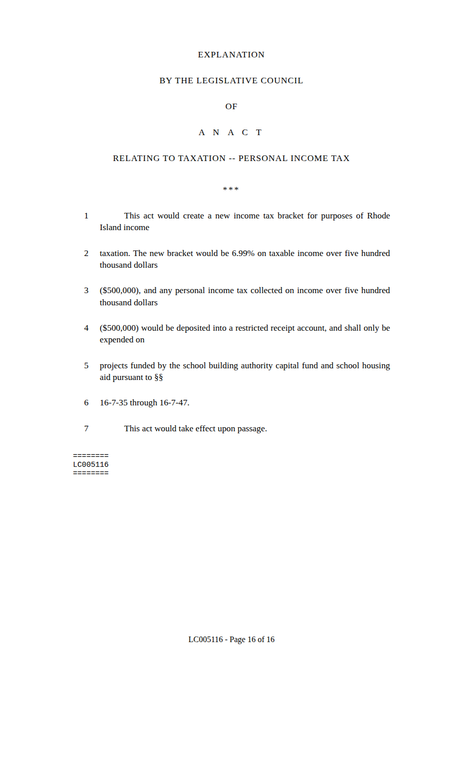EXPLANATION
BY THE LEGISLATIVE COUNCIL
OF
A N A C T
RELATING TO TAXATION -- PERSONAL INCOME TAX
***
This act would create a new income tax bracket for purposes of Rhode Island income
taxation. The new bracket would be 6.99% on taxable income over five hundred thousand dollars
($500,000), and any personal income tax collected on income over five hundred thousand dollars
($500,000) would be deposited into a restricted receipt account, and shall only be expended on
projects funded by the school building authority capital fund and school housing aid pursuant to §§
16-7-35 through 16-7-47.
This act would take effect upon passage.
========
LC005116
========
LC005116 - Page 16 of 16